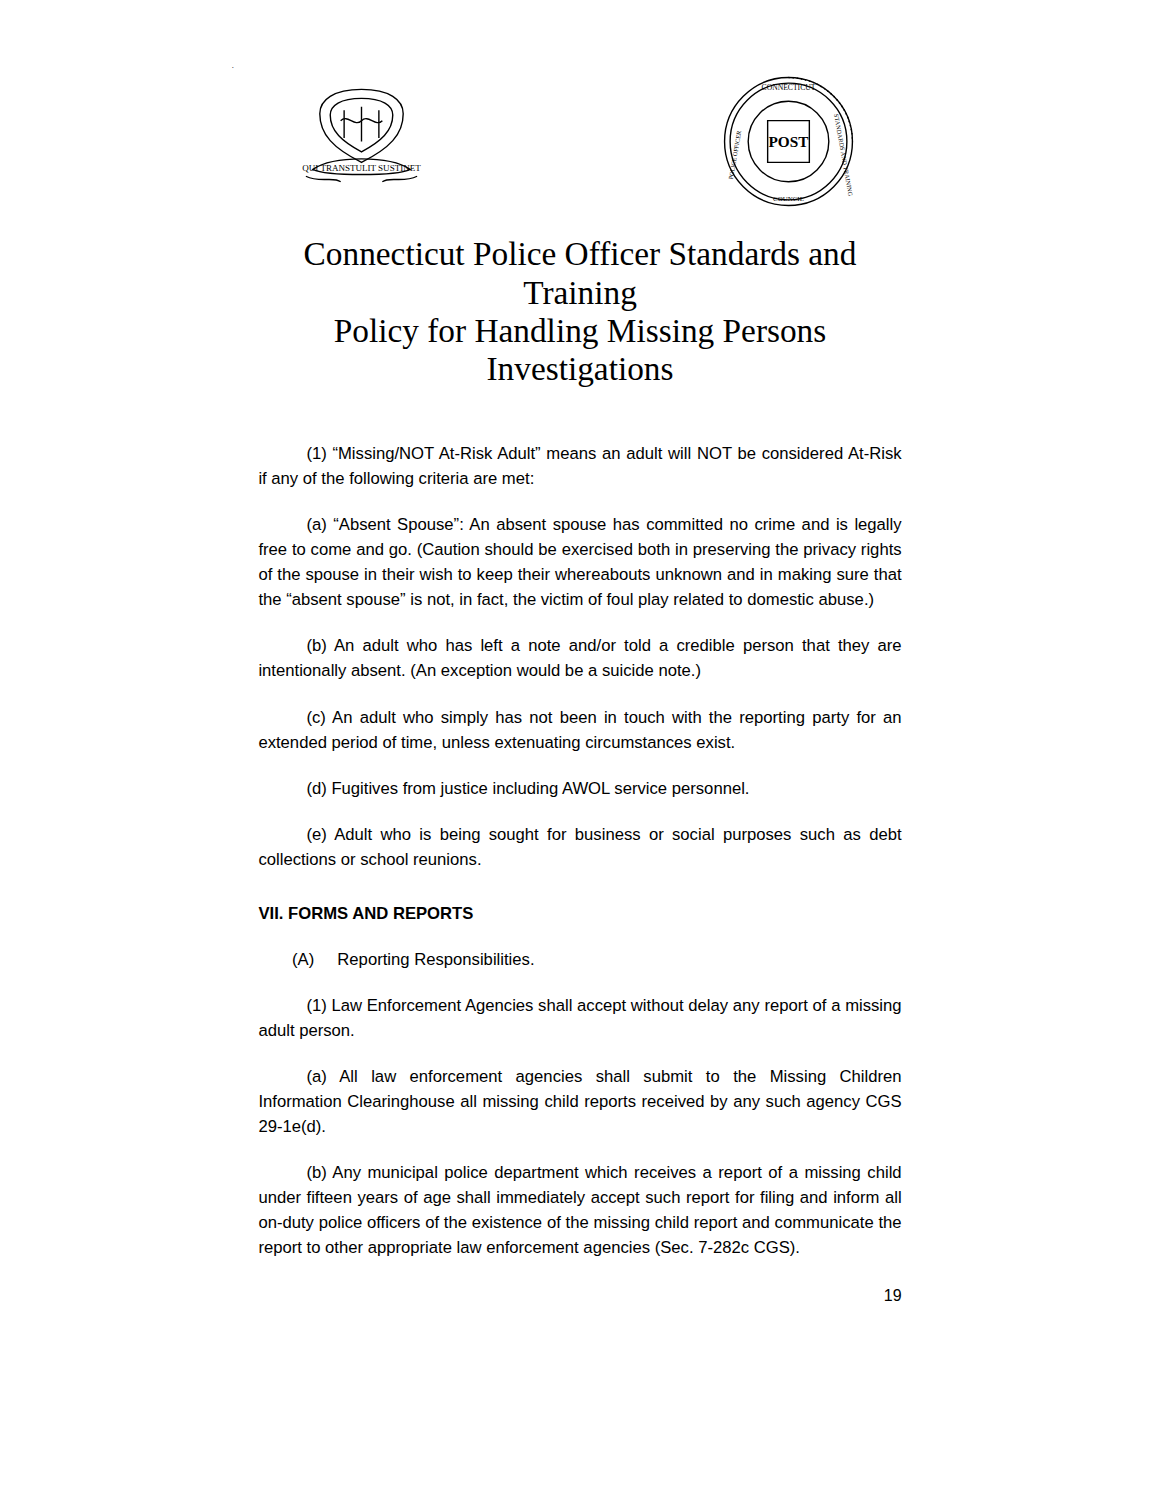.
Connecticut Police Officer Standards and Training
Policy for Handling Missing Persons Investigations
(1) “Missing/NOT At-Risk Adult” means an adult will NOT be considered At-Risk if any of the following criteria are met:
(a) “Absent Spouse”: An absent spouse has committed no crime and is legally free to come and go. (Caution should be exercised both in preserving the privacy rights of the spouse in their wish to keep their whereabouts unknown and in making sure that the “absent spouse” is not, in fact, the victim of foul play related to domestic abuse.)
(b) An adult who has left a note and/or told a credible person that they are intentionally absent. (An exception would be a suicide note.)
(c) An adult who simply has not been in touch with the reporting party for an extended period of time, unless extenuating circumstances exist.
(d) Fugitives from justice including AWOL service personnel.
(e) Adult who is being sought for business or social purposes such as debt collections or school reunions.
VII. FORMS AND REPORTS
(A) Reporting Responsibilities.
(1) Law Enforcement Agencies shall accept without delay any report of a missing adult person.
(a) All law enforcement agencies shall submit to the Missing Children Information Clearinghouse all missing child reports received by any such agency CGS 29-1e(d).
(b) Any municipal police department which receives a report of a missing child under fifteen years of age shall immediately accept such report for filing and inform all on-duty police officers of the existence of the missing child report and communicate the report to other appropriate law enforcement agencies (Sec. 7-282c CGS).
19